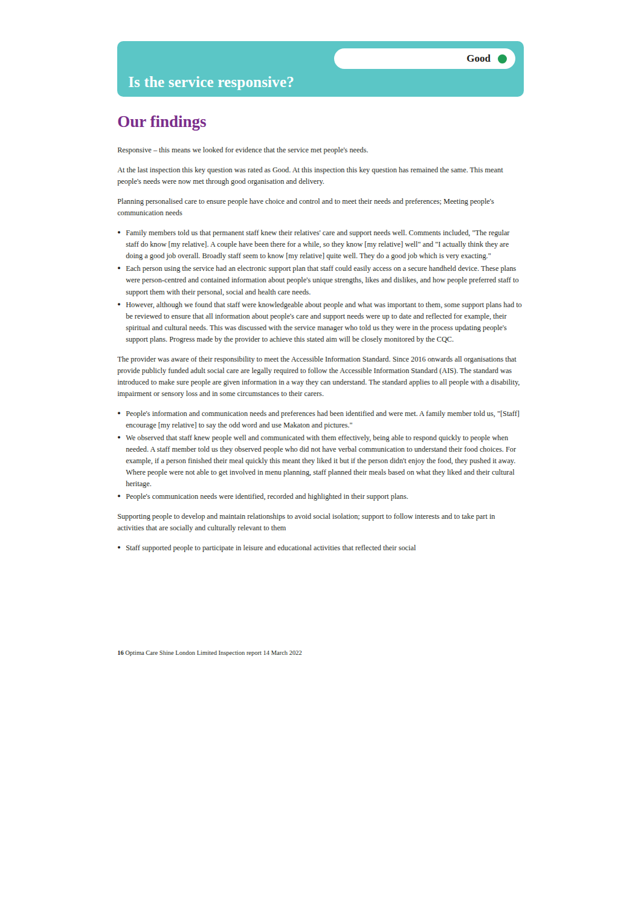Good
Is the service responsive?
Our findings
Responsive – this means we looked for evidence that the service met people's needs.
At the last inspection this key question was rated as Good. At this inspection this key question has remained the same. This meant people's needs were now met through good organisation and delivery.
Planning personalised care to ensure people have choice and control and to meet their needs and preferences; Meeting people's communication needs
Family members told us that permanent staff knew their relatives' care and support needs well. Comments included, "The regular staff do know [my relative]. A couple have been there for a while, so they know [my relative] well" and "I actually think they are doing a good job overall. Broadly staff seem to know [my relative] quite well. They do a good job which is very exacting."
Each person using the service had an electronic support plan that staff could easily access on a secure handheld device. These plans were person-centred and contained information about people's unique strengths, likes and dislikes, and how people preferred staff to support them with their personal, social and health care needs.
However, although we found that staff were knowledgeable about people and what was important to them, some support plans had to be reviewed to ensure that all information about people's care and support needs were up to date and reflected for example, their spiritual and cultural needs. This was discussed with the service manager who told us they were in the process updating people's support plans. Progress made by the provider to achieve this stated aim will be closely monitored by the CQC.
The provider was aware of their responsibility to meet the Accessible Information Standard. Since 2016 onwards all organisations that provide publicly funded adult social care are legally required to follow the Accessible Information Standard (AIS). The standard was introduced to make sure people are given information in a way they can understand. The standard applies to all people with a disability, impairment or sensory loss and in some circumstances to their carers.
People's information and communication needs and preferences had been identified and were met. A family member told us, "[Staff] encourage [my relative] to say the odd word and use Makaton and pictures."
We observed that staff knew people well and communicated with them effectively, being able to respond quickly to people when needed. A staff member told us they observed people who did not have verbal communication to understand their food choices. For example, if a person finished their meal quickly this meant they liked it but if the person didn't enjoy the food, they pushed it away. Where people were not able to get involved in menu planning, staff planned their meals based on what they liked and their cultural heritage.
People's communication needs were identified, recorded and highlighted in their support plans.
Supporting people to develop and maintain relationships to avoid social isolation; support to follow interests and to take part in activities that are socially and culturally relevant to them
Staff supported people to participate in leisure and educational activities that reflected their social
16 Optima Care Shine London Limited Inspection report 14 March 2022